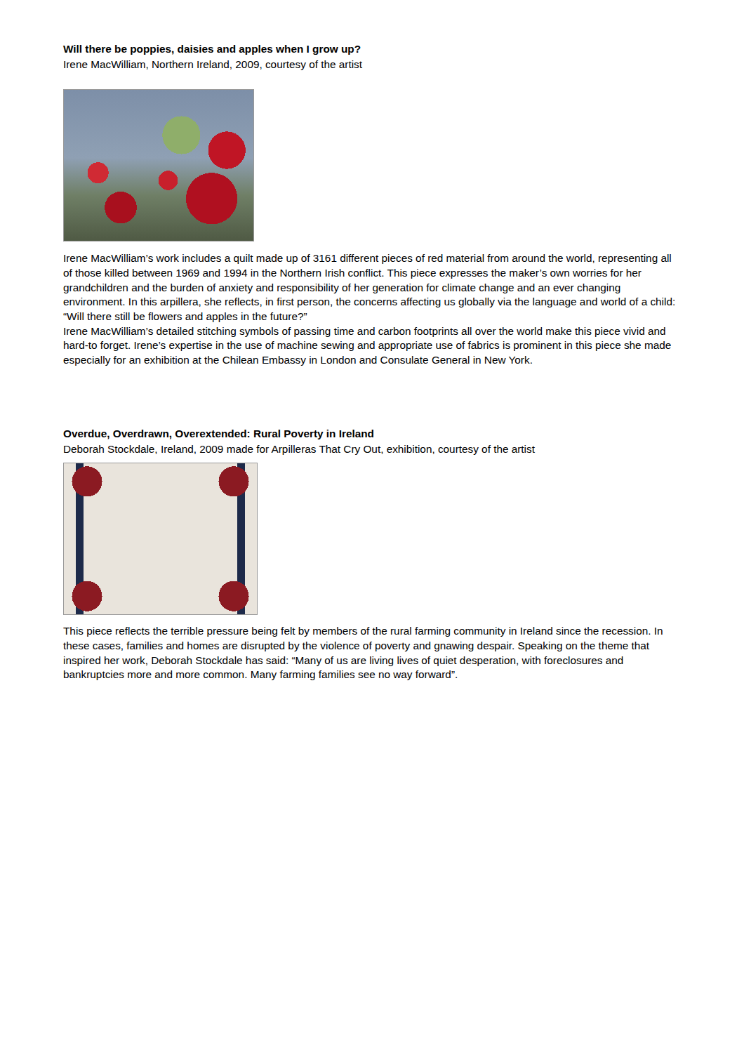Will there be poppies, daisies and apples when I grow up?
Irene MacWilliam, Northern Ireland, 2009, courtesy of the artist
Irene MacWilliam’s work includes a quilt made up of 3161 different pieces of red material from around the world, representing all of those killed between 1969 and 1994 in the Northern Irish conflict. This piece expresses the maker’s own worries for her grandchildren and the burden of anxiety and responsibility of her generation for climate change and an ever changing environment. In this arpillera, she reflects, in first person, the concerns affecting us globally via the language and world of a child: “Will there still be flowers and apples in the future?”
Irene MacWilliam’s detailed stitching symbols of passing time and carbon footprints all over the world make this piece vivid and hard-to forget. Irene’s expertise in the use of machine sewing and appropriate use of fabrics is prominent in this piece she made especially for an exhibition at the Chilean Embassy in London and Consulate General in New York.
Overdue, Overdrawn, Overextended: Rural Poverty in Ireland
Deborah Stockdale, Ireland, 2009 made for Arpilleras That Cry Out, exhibition, courtesy of the artist
This piece reflects the terrible pressure being felt by members of the rural farming community in Ireland since the recession. In these cases, families and homes are disrupted by the violence of poverty and gnawing despair. Speaking on the theme that inspired her work, Deborah Stockdale has said: “Many of us are living lives of quiet desperation, with foreclosures and bankruptcies more and more common. Many farming families see no way forward”.